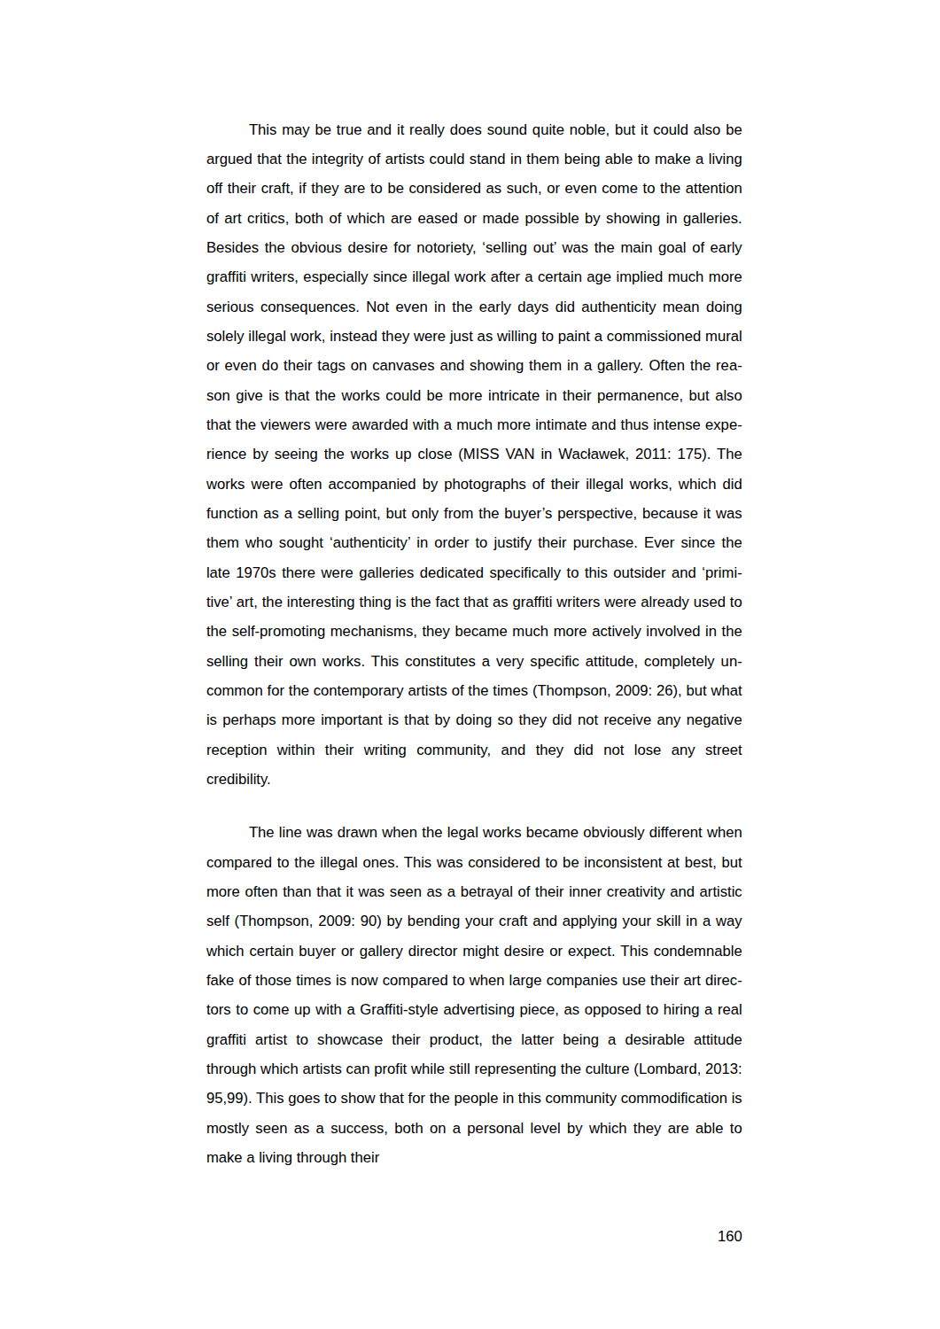This may be true and it really does sound quite noble, but it could also be argued that the integrity of artists could stand in them being able to make a living off their craft, if they are to be considered as such, or even come to the attention of art critics, both of which are eased or made possible by showing in galleries. Besides the obvious desire for notoriety, ‘selling out’ was the main goal of early graffiti writers, especially since illegal work after a certain age implied much more serious consequences. Not even in the early days did authenticity mean doing solely illegal work, instead they were just as willing to paint a commissioned mural or even do their tags on canvases and showing them in a gallery. Often the reason give is that the works could be more intricate in their permanence, but also that the viewers were awarded with a much more intimate and thus intense experience by seeing the works up close (MISS VAN in Wacławek, 2011: 175). The works were often accompanied by photographs of their illegal works, which did function as a selling point, but only from the buyer’s perspective, because it was them who sought ‘authenticity’ in order to justify their purchase. Ever since the late 1970s there were galleries dedicated specifically to this outsider and ‘primitive’ art, the interesting thing is the fact that as graffiti writers were already used to the self-promoting mechanisms, they became much more actively involved in the selling their own works. This constitutes a very specific attitude, completely uncommon for the contemporary artists of the times (Thompson, 2009: 26), but what is perhaps more important is that by doing so they did not receive any negative reception within their writing community, and they did not lose any street credibility.
The line was drawn when the legal works became obviously different when compared to the illegal ones. This was considered to be inconsistent at best, but more often than that it was seen as a betrayal of their inner creativity and artistic self (Thompson, 2009: 90) by bending your craft and applying your skill in a way which certain buyer or gallery director might desire or expect. This condemnable fake of those times is now compared to when large companies use their art directors to come up with a Graffiti-style advertising piece, as opposed to hiring a real graffiti artist to showcase their product, the latter being a desirable attitude through which artists can profit while still representing the culture (Lombard, 2013: 95,99). This goes to show that for the people in this community commodification is mostly seen as a success, both on a personal level by which they are able to make a living through their
160